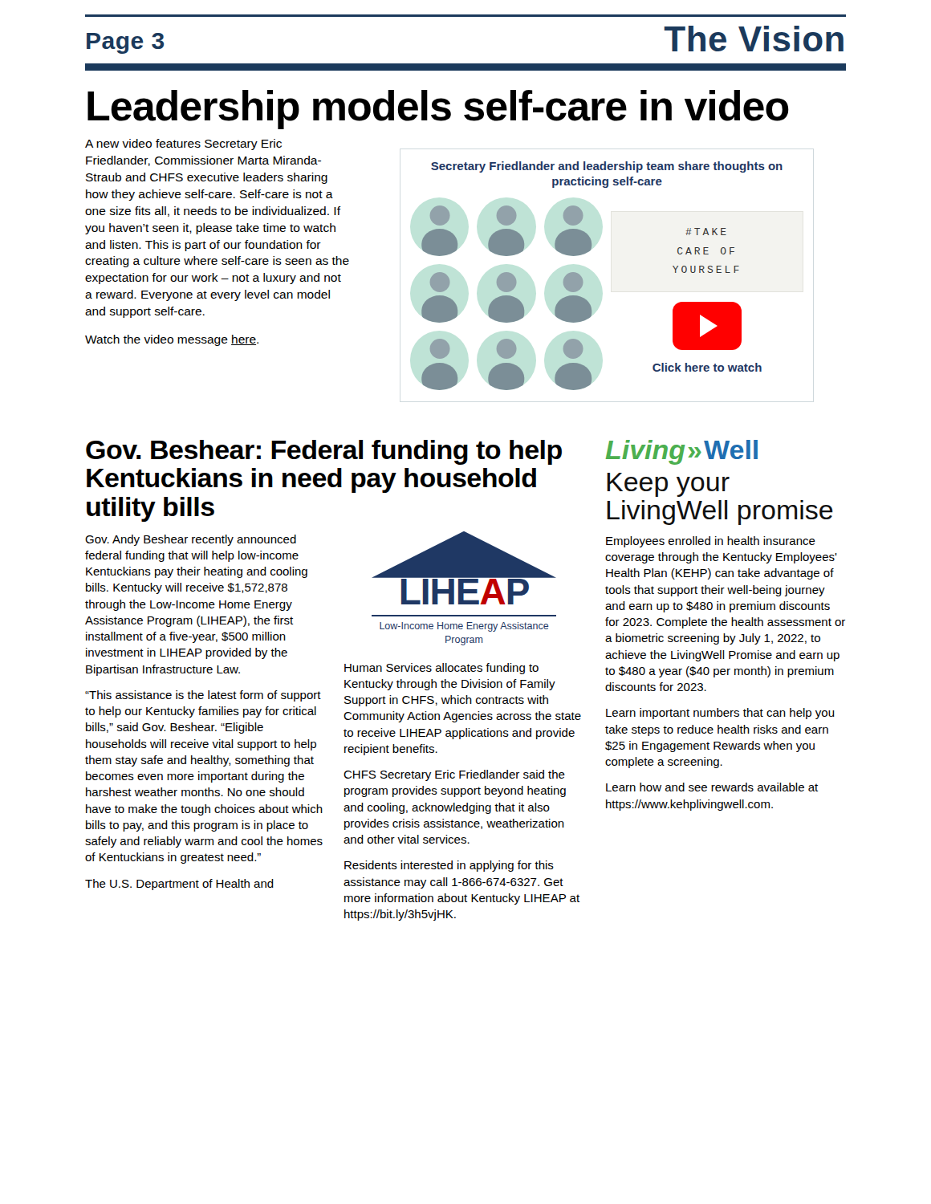Page 3
The Vision
Leadership models self-care in video
A new video features Secretary Eric Friedlander, Commissioner Marta Miranda-Straub and CHFS executive leaders sharing how they achieve self-care. Self-care is not a one size fits all, it needs to be individualized. If you haven’t seen it, please take time to watch and listen. This is part of our foundation for creating a culture where self-care is seen as the expectation for our work – not a luxury and not a reward. Everyone at every level can model and support self-care.
Watch the video message here.
Secretary Friedlander and leadership team share thoughts on practicing self-care
#TAKE
CARE OF
YOURSELF
Click here to watch
Gov. Beshear: Federal funding to help Kentuckians in need pay household utility bills
Gov. Andy Beshear recently announced federal funding that will help low-income Kentuckians pay their heating and cooling bills. Kentucky will receive $1,572,878 through the Low-Income Home Energy Assistance Program (LIHEAP), the first installment of a five-year, $500 million investment in LIHEAP provided by the Bipartisan Infrastructure Law.
“This assistance is the latest form of support to help our Kentucky families pay for critical bills,” said Gov. Beshear. “Eligible households will receive vital support to help them stay safe and healthy, something that becomes even more important during the harshest weather months. No one should have to make the tough choices about which bills to pay, and this program is in place to safely and reliably warm and cool the homes of Kentuckians in greatest need.”
The U.S. Department of Health and
LIHEAP
Low-Income Home Energy Assistance Program
Human Services allocates funding to Kentucky through the Division of Family Support in CHFS, which contracts with Community Action Agencies across the state to receive LIHEAP applications and provide recipient benefits.
CHFS Secretary Eric Friedlander said the program provides support beyond heating and cooling, acknowledging that it also provides crisis assistance, weatherization and other vital services.
Residents interested in applying for this assistance may call 1-866-674-6327. Get more information about Kentucky LIHEAP at https://bit.ly/3h5vjHK.
Living»Well
Keep your LivingWell promise
Employees enrolled in health insurance coverage through the Kentucky Employees' Health Plan (KEHP) can take advantage of tools that support their well-being journey and earn up to $480 in premium discounts for 2023. Complete the health assessment or a biometric screening by July 1, 2022, to achieve the LivingWell Promise and earn up to $480 a year ($40 per month) in premium discounts for 2023.
Learn important numbers that can help you take steps to reduce health risks and earn $25 in Engagement Rewards when you complete a screening.
Learn how and see rewards available at https://www.kehplivingwell.com.